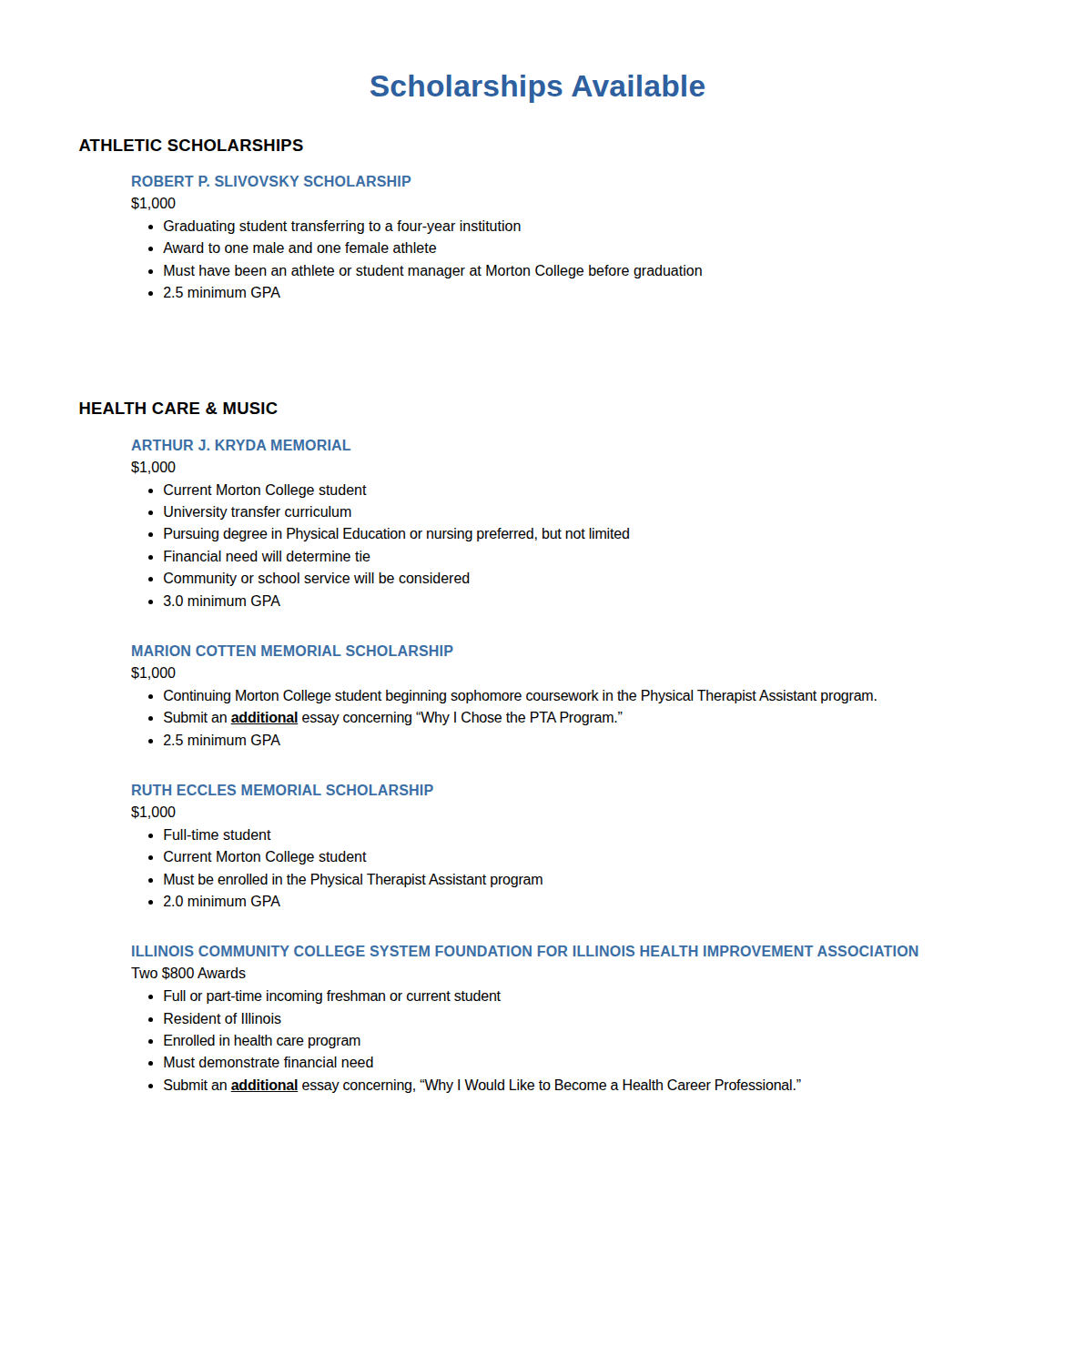Scholarships Available
ATHLETIC SCHOLARSHIPS
ROBERT P. SLIVOVSKY SCHOLARSHIP
$1,000
Graduating student transferring to a four-year institution
Award to one male and one female athlete
Must have been an athlete or student manager at Morton College before graduation
2.5 minimum GPA
HEALTH CARE & MUSIC
ARTHUR J. KRYDA MEMORIAL
$1,000
Current Morton College student
University transfer curriculum
Pursuing degree in Physical Education or nursing preferred, but not limited
Financial need will determine tie
Community or school service will be considered
3.0 minimum GPA
MARION COTTEN MEMORIAL SCHOLARSHIP
$1,000
Continuing Morton College student beginning sophomore coursework in the Physical Therapist Assistant program.
Submit an additional essay concerning “Why I Chose the PTA Program.”
2.5 minimum GPA
RUTH ECCLES MEMORIAL SCHOLARSHIP
$1,000
Full-time student
Current Morton College student
Must be enrolled in the Physical Therapist Assistant program
2.0 minimum GPA
ILLINOIS COMMUNITY COLLEGE SYSTEM FOUNDATION FOR ILLINOIS HEALTH IMPROVEMENT ASSOCIATION
Two $800 Awards
Full or part-time incoming freshman or current student
Resident of Illinois
Enrolled in health care program
Must demonstrate financial need
Submit an additional essay concerning, “Why I Would Like to Become a Health Career Professional.”